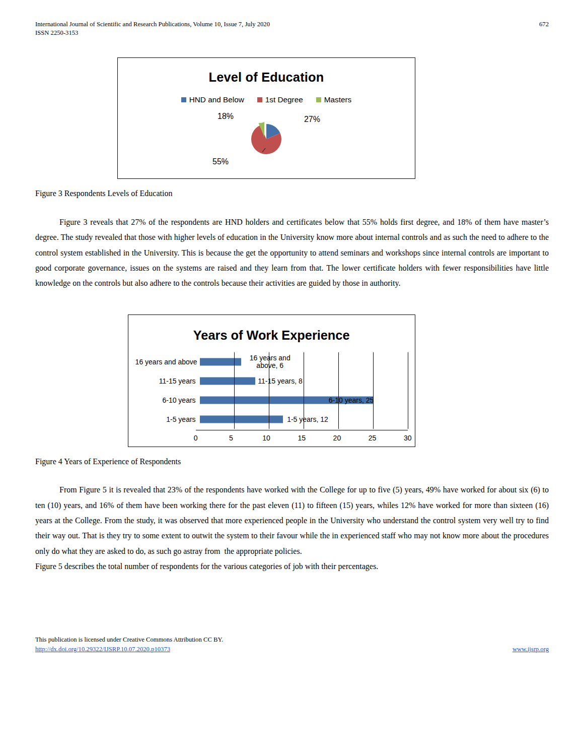672 International Journal of Scientific and Research Publications, Volume 10, Issue 7, July 2020 ISSN 2250-3153
Level of Education
HND and Below 1st Degree Masters
18% 27% 55%
Figure 3 Respondents Levels of Education
Figure 3 reveals that 27% of the respondents are HND holders and certificates below that 55% holds first degree, and 18% of them have master’s degree. The study revealed that those with higher levels of education in the University know more about internal controls and as such the need to adhere to the control system established in the University. This is because the get the opportunity to attend seminars and workshops since internal controls are important to good corporate governance, issues on the systems are raised and they learn from that. The lower certificate holders with fewer responsibilities have little knowledge on the controls but also adhere to the controls because their activities are guided by those in authority.
Years of Work Experience
16 years and above
16 years and
above, 6
11-15 years
11-15 years, 8
6-10 years
6-10 years, 25
1-5 years
1-5 years, 12
0 5 10 15 20 25 30
Figure 4 Years of Experience of Respondents
From Figure 5 it is revealed that 23% of the respondents have worked with the College for up to five (5) years, 49% have worked for about six (6) to ten (10) years, and 16% of them have been working there for the past eleven (11) to fifteen (15) years, whiles 12% have worked for more than sixteen (16) years at the College. From the study, it was observed that more experienced people in the University who understand the control system very well try to find their way out. That is they try to some extent to outwit the system to their favour while the in experienced staff who may not know more about the procedures only do what they are asked to do, as such go astray from the appropriate policies.
Figure 5 describes the total number of respondents for the various categories of job with their percentages.
This publication is licensed under Creative Commons Attribution CC BY.
http://dx.doi.org/10.29322/IJSRP.10.07.2020.p10373
www.ijsrp.org